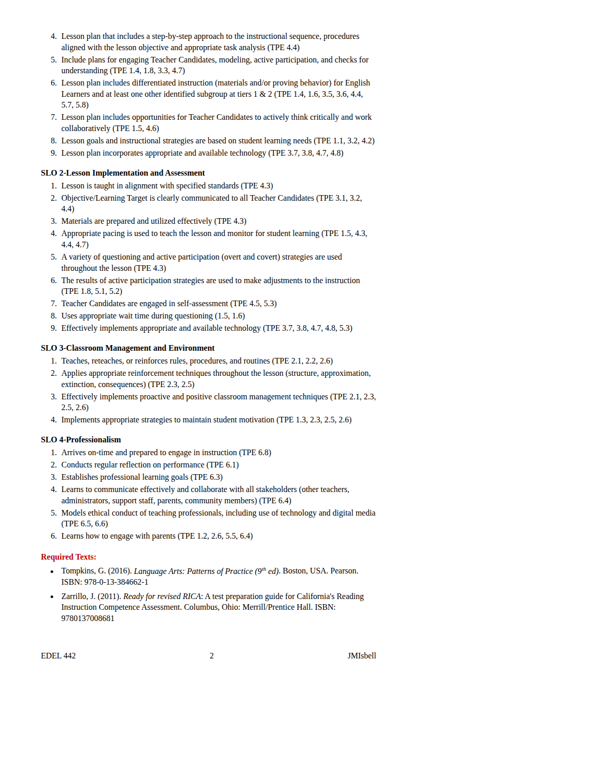Lesson plan that includes a step-by-step approach to the instructional sequence, procedures aligned with the lesson objective and appropriate task analysis (TPE 4.4)
Include plans for engaging Teacher Candidates, modeling, active participation, and checks for understanding (TPE 1.4, 1.8, 3.3, 4.7)
Lesson plan includes differentiated instruction (materials and/or proving behavior) for English Learners and at least one other identified subgroup at tiers 1 & 2 (TPE 1.4, 1.6, 3.5, 3.6, 4.4, 5.7, 5.8)
Lesson plan includes opportunities for Teacher Candidates to actively think critically and work collaboratively (TPE 1.5, 4.6)
Lesson goals and instructional strategies are based on student learning needs (TPE 1.1, 3.2, 4.2)
Lesson plan incorporates appropriate and available technology (TPE 3.7, 3.8, 4.7, 4.8)
SLO 2-Lesson Implementation and Assessment
Lesson is taught in alignment with specified standards (TPE 4.3)
Objective/Learning Target is clearly communicated to all Teacher Candidates (TPE 3.1, 3.2, 4.4)
Materials are prepared and utilized effectively (TPE 4.3)
Appropriate pacing is used to teach the lesson and monitor for student learning (TPE 1.5, 4.3, 4.4, 4.7)
A variety of questioning and active participation (overt and covert) strategies are used throughout the lesson (TPE 4.3)
The results of active participation strategies are used to make adjustments to the instruction (TPE 1.8, 5.1, 5.2)
Teacher Candidates are engaged in self-assessment (TPE 4.5, 5.3)
Uses appropriate wait time during questioning (1.5, 1.6)
Effectively implements appropriate and available technology (TPE 3.7, 3.8, 4.7, 4.8, 5.3)
SLO 3-Classroom Management and Environment
Teaches, reteaches, or reinforces rules, procedures, and routines (TPE 2.1, 2.2, 2.6)
Applies appropriate reinforcement techniques throughout the lesson (structure, approximation, extinction, consequences) (TPE 2.3, 2.5)
Effectively implements proactive and positive classroom management techniques (TPE 2.1, 2.3, 2.5, 2.6)
Implements appropriate strategies to maintain student motivation (TPE 1.3, 2.3, 2.5, 2.6)
SLO 4-Professionalism
Arrives on-time and prepared to engage in instruction (TPE 6.8)
Conducts regular reflection on performance (TPE 6.1)
Establishes professional learning goals (TPE 6.3)
Learns to communicate effectively and collaborate with all stakeholders (other teachers, administrators, support staff, parents, community members) (TPE 6.4)
Models ethical conduct of teaching professionals, including use of technology and digital media (TPE 6.5, 6.6)
Learns how to engage with parents (TPE 1.2, 2.6, 5.5, 6.4)
Required Texts:
Tompkins, G. (2016). Language Arts: Patterns of Practice (9th ed). Boston, USA. Pearson. ISBN: 978-0-13-384662-1
Zarrillo, J. (2011). Ready for revised RICA: A test preparation guide for California's Reading Instruction Competence Assessment. Columbus, Ohio: Merrill/Prentice Hall. ISBN: 9780137008681
EDEL 442 2 JMIsbell